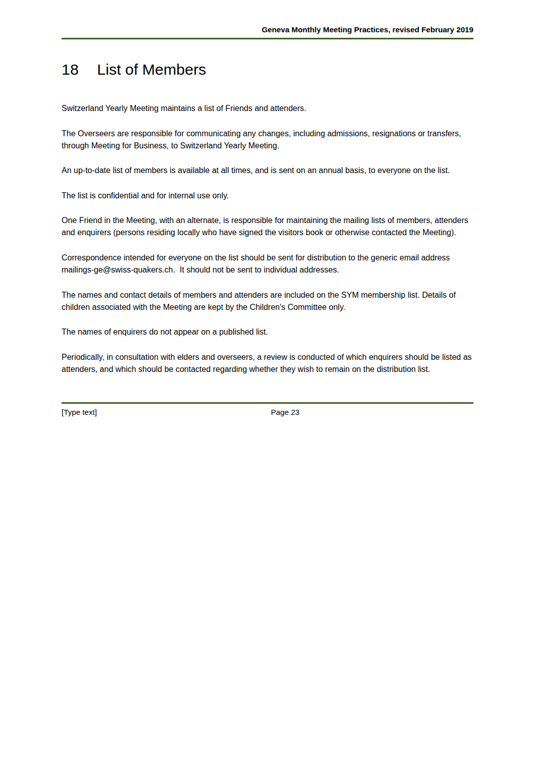Geneva Monthly Meeting Practices, revised February 2019
18 List of Members
Switzerland Yearly Meeting maintains a list of Friends and attenders.
The Overseers are responsible for communicating any changes, including admissions, resignations or transfers, through Meeting for Business, to Switzerland Yearly Meeting.
An up-to-date list of members is available at all times, and is sent on an annual basis, to everyone on the list.
The list is confidential and for internal use only.
One Friend in the Meeting, with an alternate, is responsible for maintaining the mailing lists of members, attenders and enquirers (persons residing locally who have signed the visitors book or otherwise contacted the Meeting).
Correspondence intended for everyone on the list should be sent for distribution to the generic email address mailings-ge@swiss-quakers.ch. It should not be sent to individual addresses.
The names and contact details of members and attenders are included on the SYM membership list. Details of children associated with the Meeting are kept by the Children's Committee only.
The names of enquirers do not appear on a published list.
Periodically, in consultation with elders and overseers, a review is conducted of which enquirers should be listed as attenders, and which should be contacted regarding whether they wish to remain on the distribution list.
[Type text] Page 23